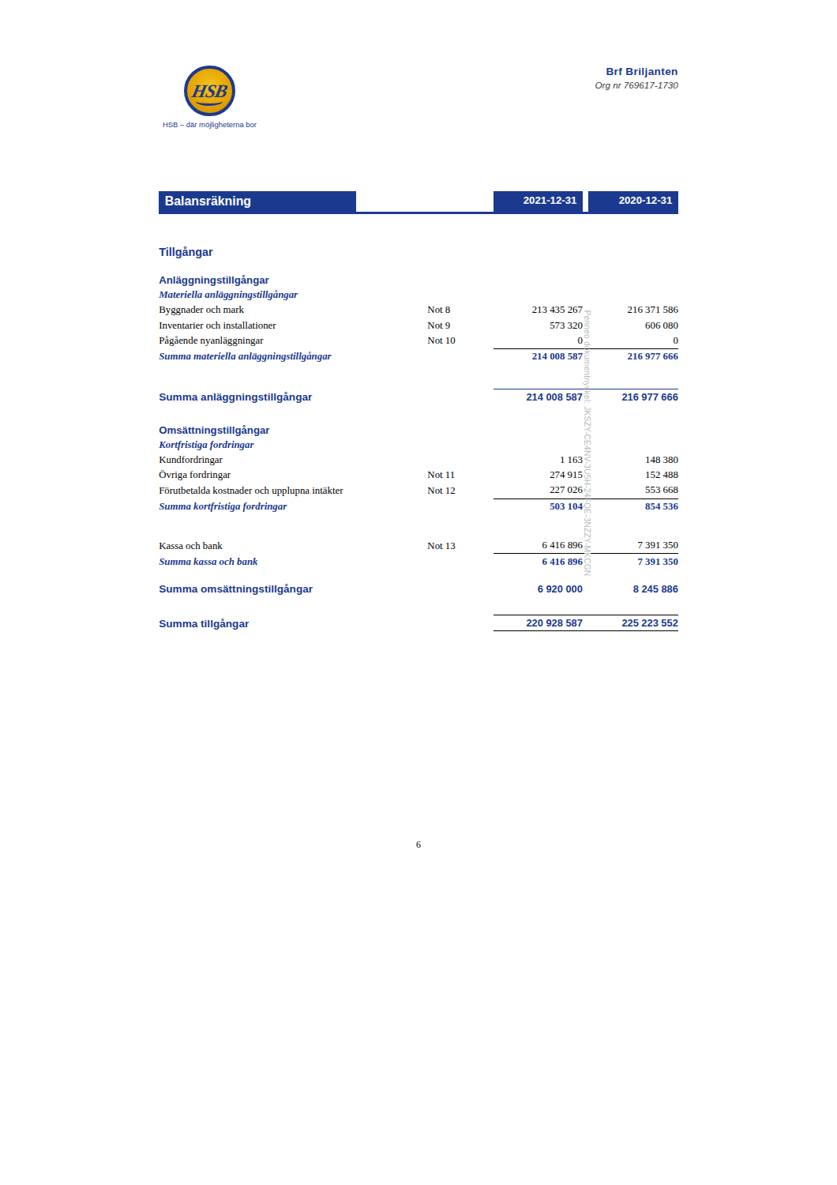HSB – där möjligheterna bor
Brf Briljanten
Org nr 769617-1730
Balansräkning
2021-12-31
2020-12-31
| Tillgångar | | | |
| Anläggningstillgångar | | | |
| Materiella anläggningstillgångar | | | |
| Byggnader och mark | Not 8 | 213 435 267 | 216 371 586 |
| Inventarier och installationer | Not 9 | 573 320 | 606 080 |
| Pågående nyanläggningar | Not 10 | 0 | 0 |
| Summa materiella anläggningstillgångar | | 214 008 587 | 216 977 666 |
| Summa anläggningstillgångar | | 214 008 587 | 216 977 666 |
| Omsättningstillgångar | | | |
| Kortfristiga fordringar | | | |
| Kundfordringar | | 1 163 | 148 380 |
| Övriga fordringar | Not 11 | 274 915 | 152 488 |
| Förutbetalda kostnader och upplupna intäkter | Not 12 | 227 026 | 553 668 |
| Summa kortfristiga fordringar | | 503 104 | 854 536 |
| Kassa och bank | Not 13 | 6 416 896 | 7 391 350 |
| Summa kassa och bank | | 6 416 896 | 7 391 350 |
| Summa omsättningstillgångar | | 6 920 000 | 8 245 886 |
| Summa tillgångar | | 220 928 587 | 225 223 552 |
Penneo dokumentnyckel: JKSZY-CE4NV-3U5H-24FQE-3NZZY-MKCGN
6